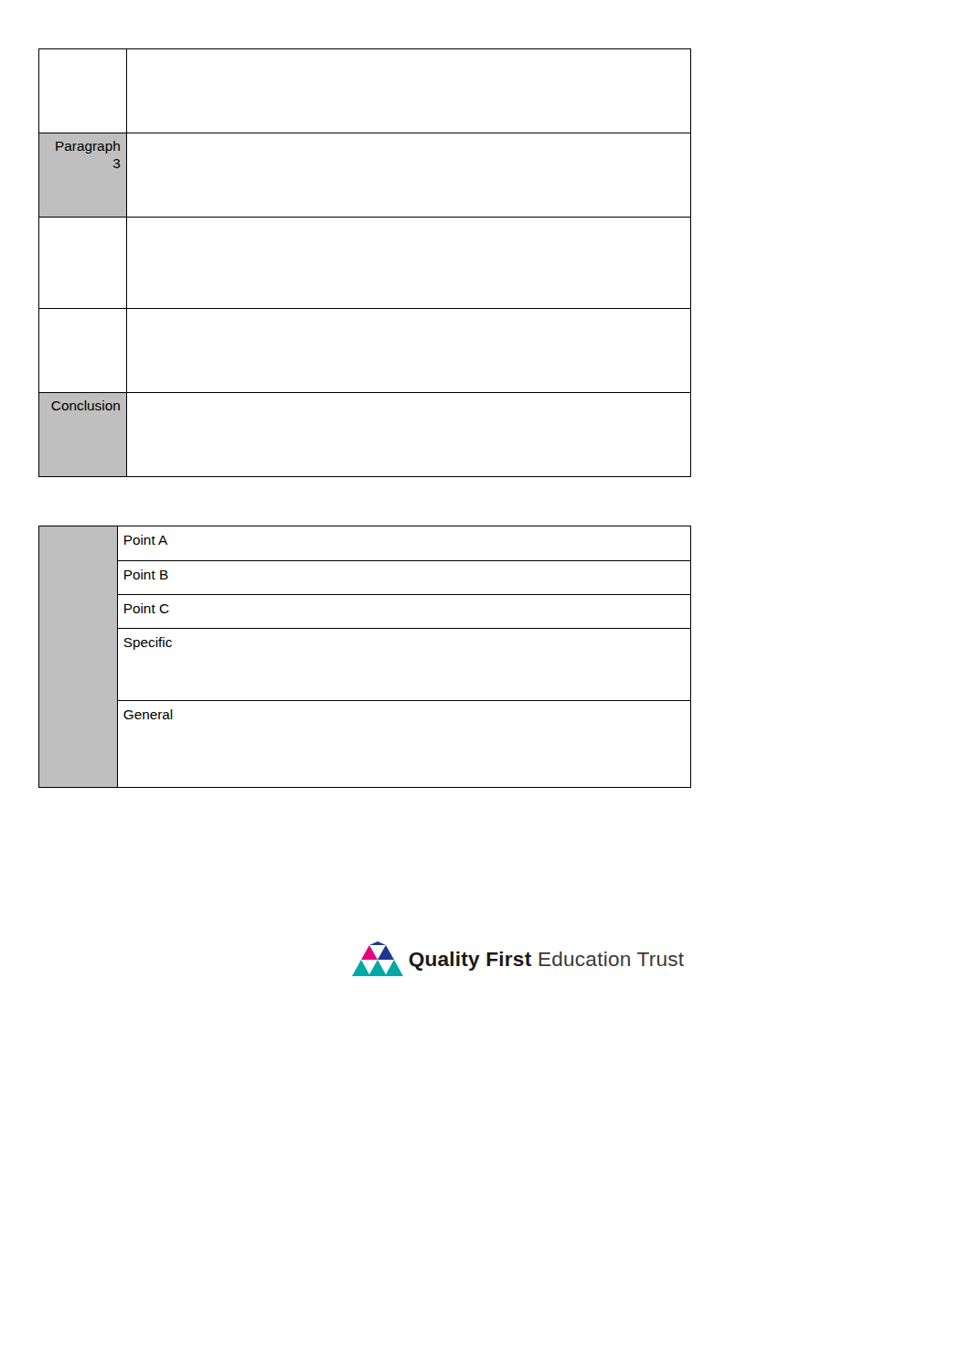| Paragraph 3 | |
| Conclusion | |
| | Point A |
| Point B |
| Point C |
| Specific |
| General |
Quality First Education Trust